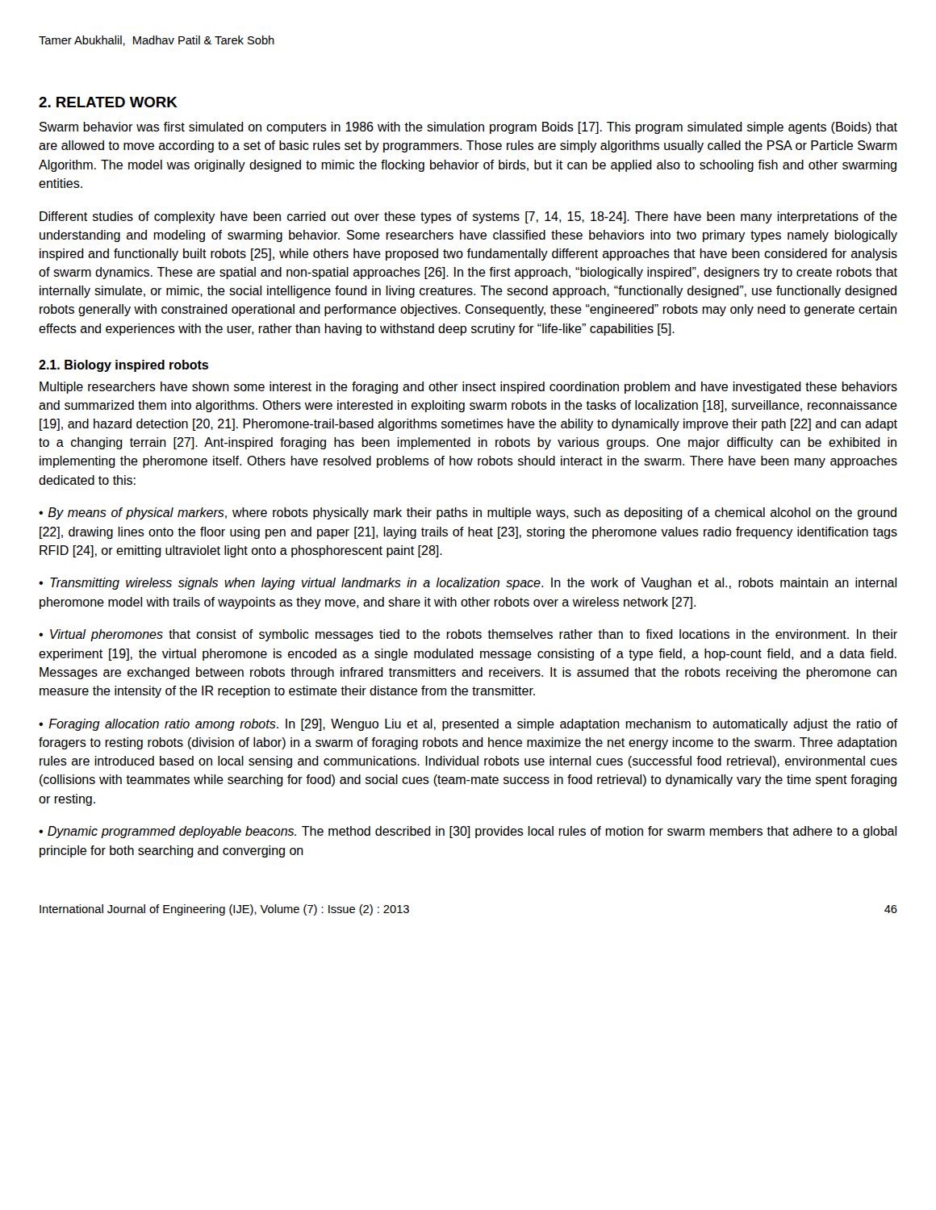Tamer Abukhalil, Madhav Patil & Tarek Sobh
2. RELATED WORK
Swarm behavior was first simulated on computers in 1986 with the simulation program Boids [17]. This program simulated simple agents (Boids) that are allowed to move according to a set of basic rules set by programmers. Those rules are simply algorithms usually called the PSA or Particle Swarm Algorithm. The model was originally designed to mimic the flocking behavior of birds, but it can be applied also to schooling fish and other swarming entities.
Different studies of complexity have been carried out over these types of systems [7, 14, 15, 18-24]. There have been many interpretations of the understanding and modeling of swarming behavior. Some researchers have classified these behaviors into two primary types namely biologically inspired and functionally built robots [25], while others have proposed two fundamentally different approaches that have been considered for analysis of swarm dynamics. These are spatial and non-spatial approaches [26]. In the first approach, “biologically inspired”, designers try to create robots that internally simulate, or mimic, the social intelligence found in living creatures. The second approach, “functionally designed”, use functionally designed robots generally with constrained operational and performance objectives. Consequently, these “engineered” robots may only need to generate certain effects and experiences with the user, rather than having to withstand deep scrutiny for “life-like” capabilities [5].
2.1. Biology inspired robots
Multiple researchers have shown some interest in the foraging and other insect inspired coordination problem and have investigated these behaviors and summarized them into algorithms. Others were interested in exploiting swarm robots in the tasks of localization [18], surveillance, reconnaissance [19], and hazard detection [20, 21]. Pheromone-trail-based algorithms sometimes have the ability to dynamically improve their path [22] and can adapt to a changing terrain [27]. Ant-inspired foraging has been implemented in robots by various groups. One major difficulty can be exhibited in implementing the pheromone itself. Others have resolved problems of how robots should interact in the swarm. There have been many approaches dedicated to this:
By means of physical markers, where robots physically mark their paths in multiple ways, such as depositing of a chemical alcohol on the ground [22], drawing lines onto the floor using pen and paper [21], laying trails of heat [23], storing the pheromone values radio frequency identification tags RFID [24], or emitting ultraviolet light onto a phosphorescent paint [28].
Transmitting wireless signals when laying virtual landmarks in a localization space. In the work of Vaughan et al., robots maintain an internal pheromone model with trails of waypoints as they move, and share it with other robots over a wireless network [27].
Virtual pheromones that consist of symbolic messages tied to the robots themselves rather than to fixed locations in the environment. In their experiment [19], the virtual pheromone is encoded as a single modulated message consisting of a type field, a hop-count field, and a data field. Messages are exchanged between robots through infrared transmitters and receivers. It is assumed that the robots receiving the pheromone can measure the intensity of the IR reception to estimate their distance from the transmitter.
Foraging allocation ratio among robots. In [29], Wenguo Liu et al, presented a simple adaptation mechanism to automatically adjust the ratio of foragers to resting robots (division of labor) in a swarm of foraging robots and hence maximize the net energy income to the swarm. Three adaptation rules are introduced based on local sensing and communications. Individual robots use internal cues (successful food retrieval), environmental cues (collisions with teammates while searching for food) and social cues (team-mate success in food retrieval) to dynamically vary the time spent foraging or resting.
Dynamic programmed deployable beacons. The method described in [30] provides local rules of motion for swarm members that adhere to a global principle for both searching and converging on
International Journal of Engineering (IJE), Volume (7) : Issue (2) : 2013 46